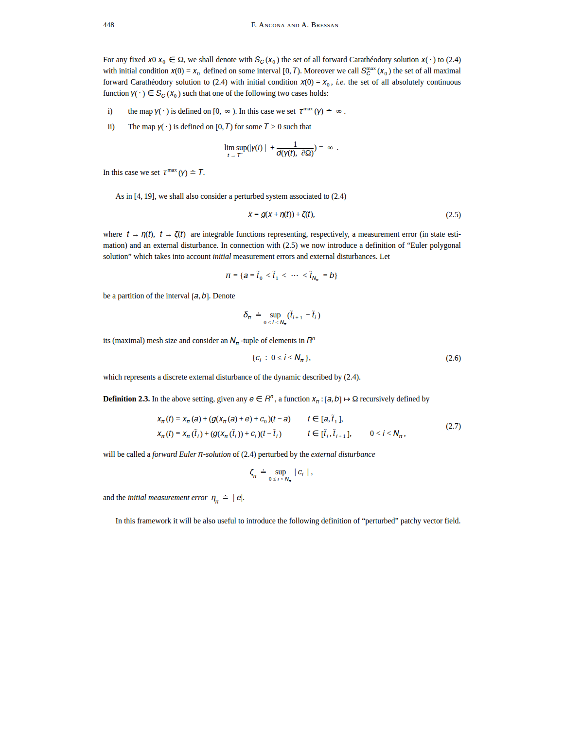448
F. Ancona and A. Bressan
For any fixed x0 x0∈Ω, we shall denote with SC(x0) the set of all forward Carathéodory solution x(⋅) to (2.4) with initial condition x(0)=x0 defined on some interval [0,T). Moreover we call SCmax(x0) the set of all maximal forward Carathéodory solution to (2.4) with initial condition x(0)=x0, i.e. the set of all absolutely continuous function γ(⋅)∈SC(x0) such that one of the following two cases holds:
i) the map γ(⋅) is defined on [0,∞). In this case we set τmax(γ)≐∞.
ii) The map γ(⋅) is defined on [0,T) for some T>0 such that
lim sup t→T− ( |γ(t)| + 1 d(γ(t),∂Ω) ) =∞.
In this case we set τmax(γ)≐T.
As in [4, 19], we shall also consider a perturbed system associated to (2.4)
x˙ = g(x+η(t)) +ζ(t), (2.5)
where t→η(t), t→ζ(t) are integrable functions representing, respectively, a measurement error (in state estimation) and an external disturbance. In connection with (2.5) we now introduce a definition of “Euler polygonal solution” which takes into account initial measurement errors and external disturbances. Let
π= {a=t~0 <t~1 <⋯< t~Nπ =b}
be a partition of the interval [a,b]. Denote
δπ ≐ sup 0≤i<Nπ ( t~i+1 − t~i )
its (maximal) mesh size and consider an Nπ-tuple of elements in Rn
{ci : 0≤i<Nπ}, (2.6)
which represents a discrete external disturbance of the dynamic described by (2.4).
Definition 2.3. In the above setting, given any e∈Rn, a function xπ:[a,b]↦Ω recursively defined by
xπ(t)= xπ(a)+ ( g(xπ(a)+e) +c0 ) (t−a) t∈[a, t~1], xπ(t)= xπ(t~i)+ ( g(xπ(t~i)) +ci ) (t−t~i) t∈[ t~i, t~i+1], 0<i<Nπ, (2.7)
will be called a forward Euler π-solution of (2.4) perturbed by the external disturbance
ζπ ≐ sup 0≤i<Nπ |ci|,
and the initial measurement error ηπ≐|e|.
In this framework it will be also useful to introduce the following definition of “perturbed” patchy vector field.